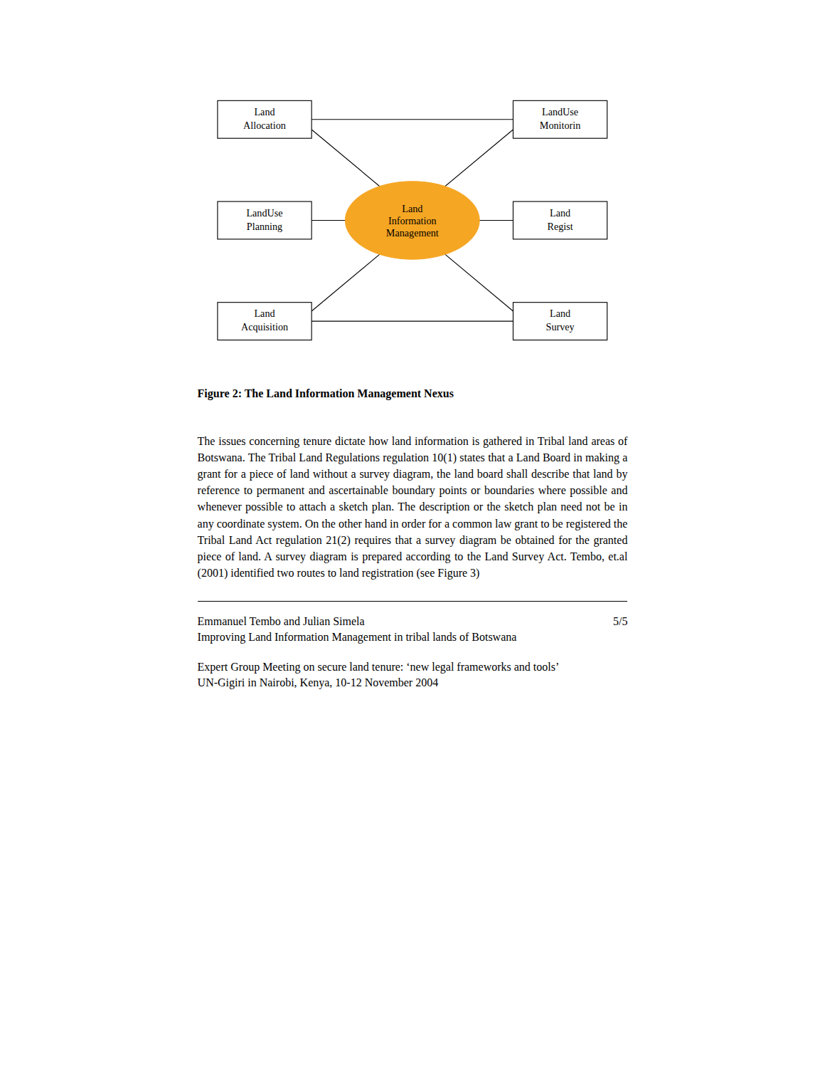Land Information Management Land Allocation LandUse Monitorin LandUse Planning Land Regist Land Acquisition Land Survey
Figure 2: The Land Information Management Nexus
The issues concerning tenure dictate how land information is gathered in Tribal land areas of Botswana. The Tribal Land Regulations regulation 10(1) states that a Land Board in making a grant for a piece of land without a survey diagram, the land board shall describe that land by reference to permanent and ascertainable boundary points or boundaries where possible and whenever possible to attach a sketch plan. The description or the sketch plan need not be in any coordinate system. On the other hand in order for a common law grant to be registered the Tribal Land Act regulation 21(2) requires that a survey diagram be obtained for the granted piece of land. A survey diagram is prepared according to the Land Survey Act. Tembo, et.al (2001) identified two routes to land registration (see Figure 3)
Emmanuel Tembo and Julian Simela
Improving Land Information Management in tribal lands of Botswana
5/5
Expert Group Meeting on secure land tenure: ‘new legal frameworks and tools’
UN-Gigiri in Nairobi, Kenya, 10-12 November 2004